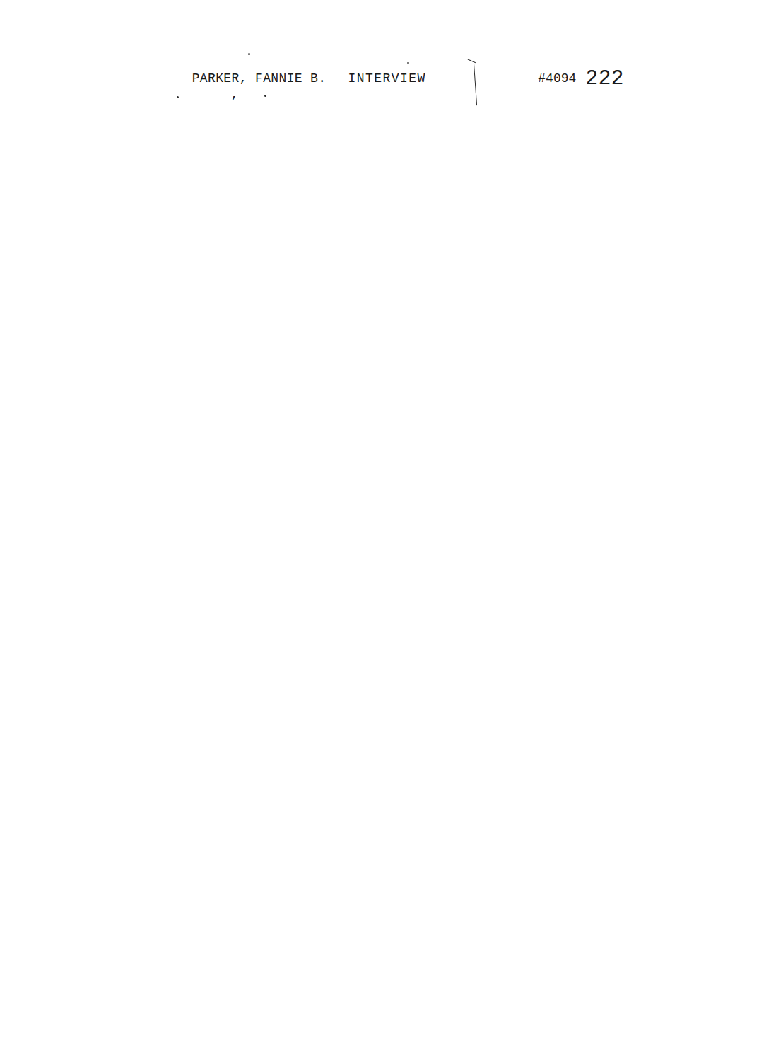PARKER, FANNIE B. INTERVIEW #4094 222
,